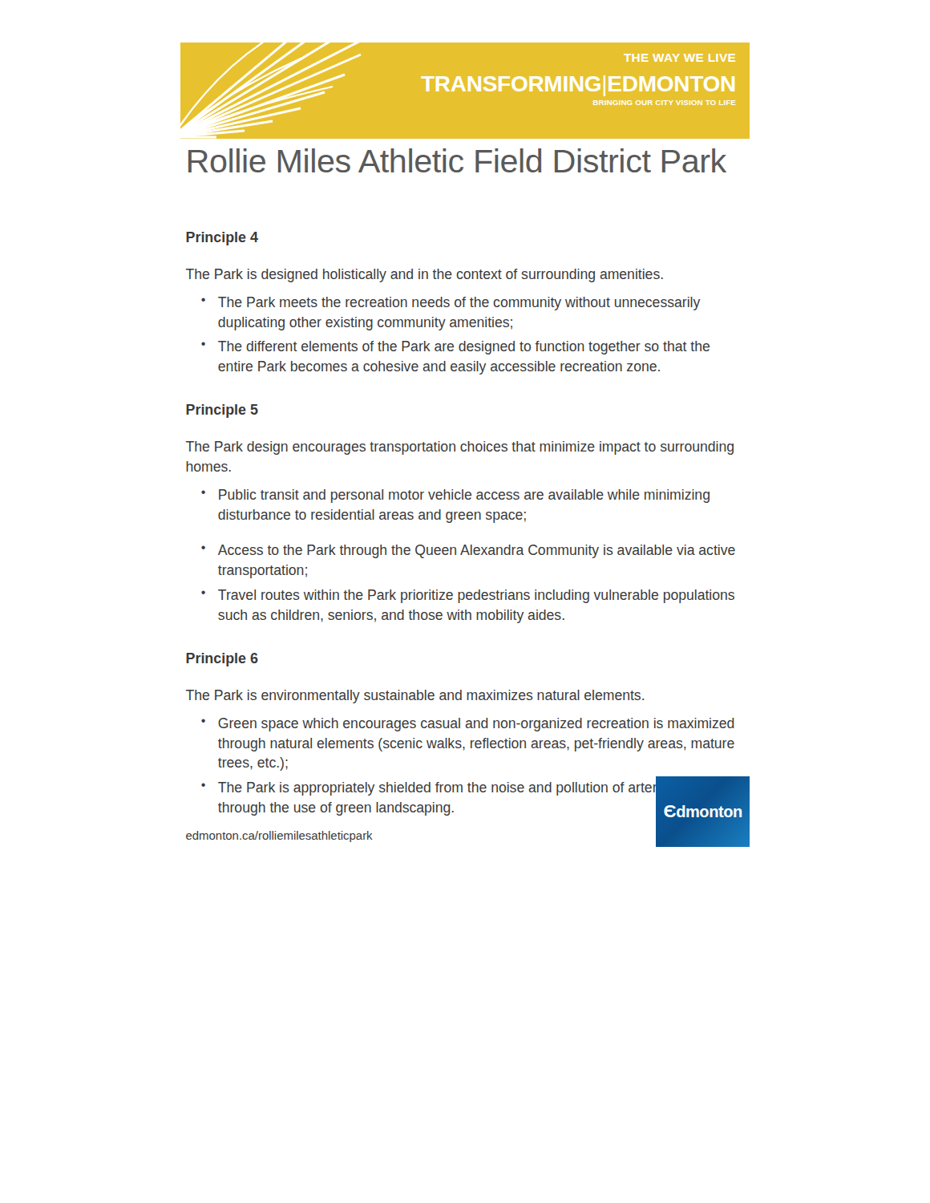THE WAY WE LIVE
TRANSFORMING|EDMONTON
BRINGING OUR CITY VISION TO LIFE
Rollie Miles Athletic Field District Park
Principle 4
The Park is designed holistically and in the context of surrounding amenities.
The Park meets the recreation needs of the community without unnecessarily duplicating other existing community amenities;
The different elements of the Park are designed to function together so that the entire Park becomes a cohesive and easily accessible recreation zone.
Principle 5
The Park design encourages transportation choices that minimize impact to surrounding homes.
Public transit and personal motor vehicle access are available while minimizing disturbance to residential areas and green space;
Access to the Park through the Queen Alexandra Community is available via active transportation;
Travel routes within the Park prioritize pedestrians including vulnerable populations such as children, seniors, and those with mobility aides.
Principle 6
The Park is environmentally sustainable and maximizes natural elements.
Green space which encourages casual and non-organized recreation is maximized through natural elements (scenic walks, reflection areas, pet-friendly areas, mature trees, etc.);
The Park is appropriately shielded from the noise and pollution of arterial roads through the use of green landscaping.
edmonton.ca/rolliemilesathleticpark
Єdmonton